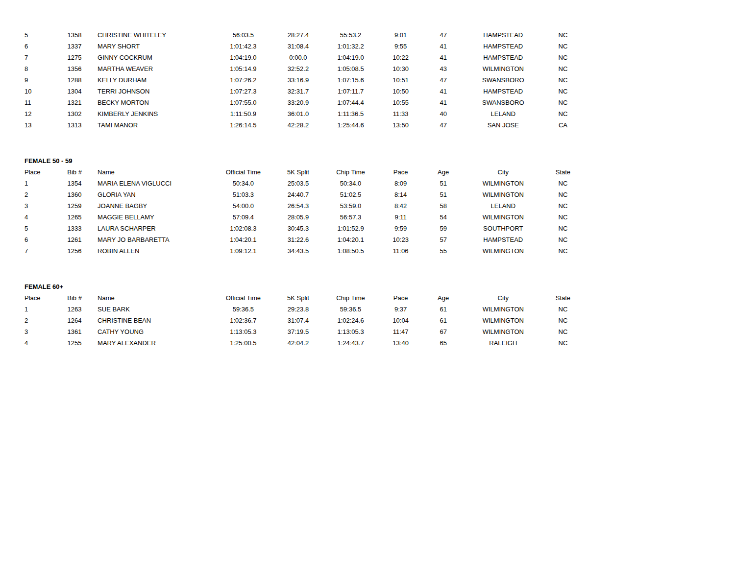| 5 | 1358 | CHRISTINE WHITELEY | 56:03.5 | 28:27.4 | 55:53.2 | 9:01 | 47 | HAMPSTEAD | NC |
| 6 | 1337 | MARY SHORT | 1:01:42.3 | 31:08.4 | 1:01:32.2 | 9:55 | 41 | HAMPSTEAD | NC |
| 7 | 1275 | GINNY COCKRUM | 1:04:19.0 | 0:00.0 | 1:04:19.0 | 10:22 | 41 | HAMPSTEAD | NC |
| 8 | 1356 | MARTHA WEAVER | 1:05:14.9 | 32:52.2 | 1:05:08.5 | 10:30 | 43 | WILMINGTON | NC |
| 9 | 1288 | KELLY DURHAM | 1:07:26.2 | 33:16.9 | 1:07:15.6 | 10:51 | 47 | SWANSBORO | NC |
| 10 | 1304 | TERRI JOHNSON | 1:07:27.3 | 32:31.7 | 1:07:11.7 | 10:50 | 41 | HAMPSTEAD | NC |
| 11 | 1321 | BECKY MORTON | 1:07:55.0 | 33:20.9 | 1:07:44.4 | 10:55 | 41 | SWANSBORO | NC |
| 12 | 1302 | KIMBERLY JENKINS | 1:11:50.9 | 36:01.0 | 1:11:36.5 | 11:33 | 40 | LELAND | NC |
| 13 | 1313 | TAMI MANOR | 1:26:14.5 | 42:28.2 | 1:25:44.6 | 13:50 | 47 | SAN JOSE | CA |
| FEMALE 50 - 59 |
| Place | Bib # | Name | Official Time | 5K Split | Chip Time | Pace | Age | City | State |
| 1 | 1354 | MARIA ELENA VIGLUCCI | 50:34.0 | 25:03.5 | 50:34.0 | 8:09 | 51 | WILMINGTON | NC |
| 2 | 1360 | GLORIA YAN | 51:03.3 | 24:40.7 | 51:02.5 | 8:14 | 51 | WILMINGTON | NC |
| 3 | 1259 | JOANNE BAGBY | 54:00.0 | 26:54.3 | 53:59.0 | 8:42 | 58 | LELAND | NC |
| 4 | 1265 | MAGGIE BELLAMY | 57:09.4 | 28:05.9 | 56:57.3 | 9:11 | 54 | WILMINGTON | NC |
| 5 | 1333 | LAURA SCHARPER | 1:02:08.3 | 30:45.3 | 1:01:52.9 | 9:59 | 59 | SOUTHPORT | NC |
| 6 | 1261 | MARY JO BARBARETTA | 1:04:20.1 | 31:22.6 | 1:04:20.1 | 10:23 | 57 | HAMPSTEAD | NC |
| 7 | 1256 | ROBIN ALLEN | 1:09:12.1 | 34:43.5 | 1:08:50.5 | 11:06 | 55 | WILMINGTON | NC |
| FEMALE 60+ |
| Place | Bib # | Name | Official Time | 5K Split | Chip Time | Pace | Age | City | State |
| 1 | 1263 | SUE BARK | 59:36.5 | 29:23.8 | 59:36.5 | 9:37 | 61 | WILMINGTON | NC |
| 2 | 1264 | CHRISTINE BEAN | 1:02:36.7 | 31:07.4 | 1:02:24.6 | 10:04 | 61 | WILMINGTON | NC |
| 3 | 1361 | CATHY YOUNG | 1:13:05.3 | 37:19.5 | 1:13:05.3 | 11:47 | 67 | WILMINGTON | NC |
| 4 | 1255 | MARY ALEXANDER | 1:25:00.5 | 42:04.2 | 1:24:43.7 | 13:40 | 65 | RALEIGH | NC |